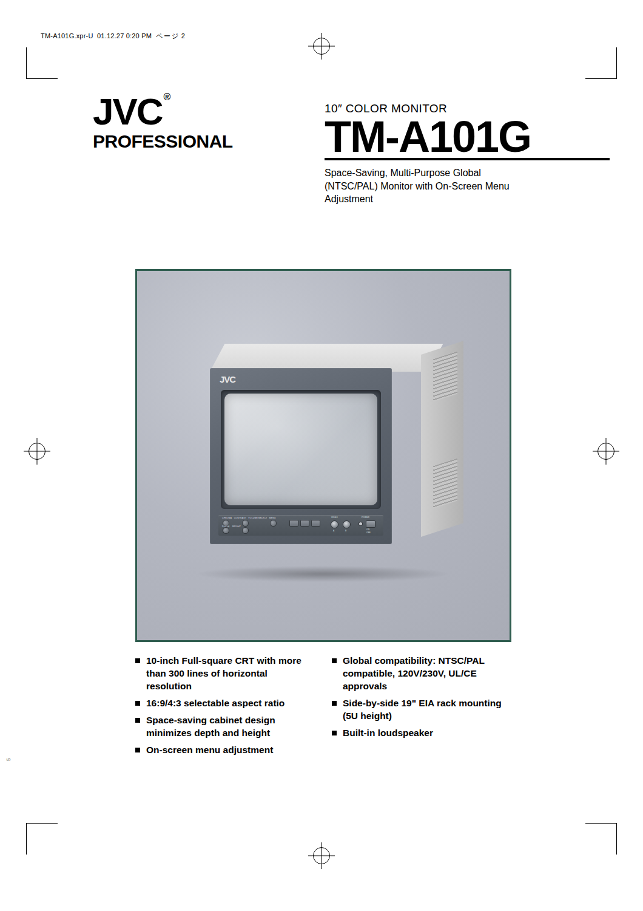TM-A101G.xpr-U 01.12.27 0:20 PM ページ 2
5
JVC®
PROFESSIONAL
10″ COLOR MONITOR
TM-A101G
Space-Saving, Multi-Purpose Global
(NTSC/PAL) Monitor with On-Screen Menu
Adjustment
JVC
CHROMA CONTRAST VOLUME/SELECT MENU
PHASE BRIGHT
VIDEO A B POWER ON OFF
10-inch Full-square CRT with more than 300 lines of horizontal resolution
16:9/4:3 selectable aspect ratio
Space-saving cabinet design minimizes depth and height
On-screen menu adjustment
Global compatibility: NTSC/PAL compatible, 120V/230V, UL/CE approvals
Side-by-side 19" EIA rack mounting (5U height)
Built-in loudspeaker